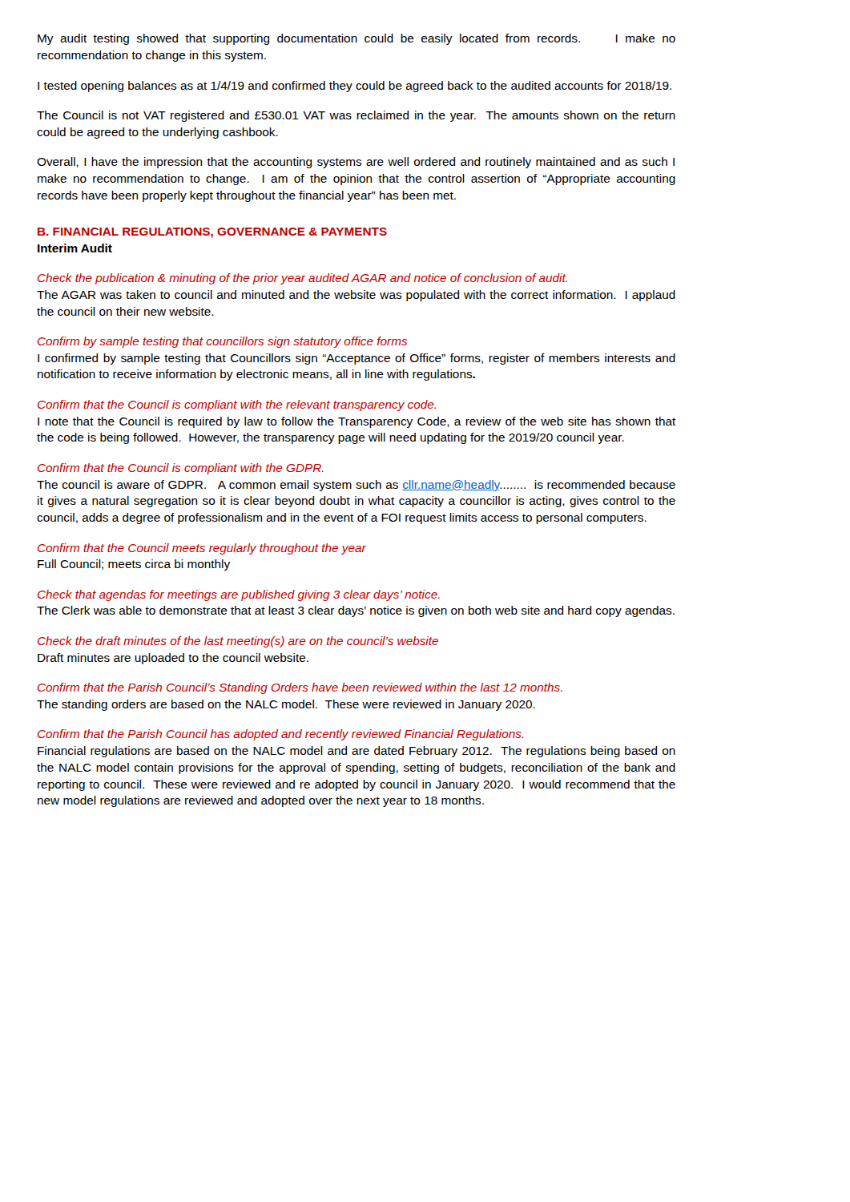My audit testing showed that supporting documentation could be easily located from records. I make no recommendation to change in this system.
I tested opening balances as at 1/4/19 and confirmed they could be agreed back to the audited accounts for 2018/19.
The Council is not VAT registered and £530.01 VAT was reclaimed in the year. The amounts shown on the return could be agreed to the underlying cashbook.
Overall, I have the impression that the accounting systems are well ordered and routinely maintained and as such I make no recommendation to change. I am of the opinion that the control assertion of “Appropriate accounting records have been properly kept throughout the financial year” has been met.
B. FINANCIAL REGULATIONS, GOVERNANCE & PAYMENTS
Interim Audit
Check the publication & minuting of the prior year audited AGAR and notice of conclusion of audit.
The AGAR was taken to council and minuted and the website was populated with the correct information. I applaud the council on their new website.
Confirm by sample testing that councillors sign statutory office forms
I confirmed by sample testing that Councillors sign “Acceptance of Office” forms, register of members interests and notification to receive information by electronic means, all in line with regulations.
Confirm that the Council is compliant with the relevant transparency code.
I note that the Council is required by law to follow the Transparency Code, a review of the web site has shown that the code is being followed. However, the transparency page will need updating for the 2019/20 council year.
Confirm that the Council is compliant with the GDPR.
The council is aware of GDPR. A common email system such as cllr.name@headly........ is recommended because it gives a natural segregation so it is clear beyond doubt in what capacity a councillor is acting, gives control to the council, adds a degree of professionalism and in the event of a FOI request limits access to personal computers.
Confirm that the Council meets regularly throughout the year
Full Council; meets circa bi monthly
Check that agendas for meetings are published giving 3 clear days’ notice.
The Clerk was able to demonstrate that at least 3 clear days’ notice is given on both web site and hard copy agendas.
Check the draft minutes of the last meeting(s) are on the council’s website
Draft minutes are uploaded to the council website.
Confirm that the Parish Council’s Standing Orders have been reviewed within the last 12 months.
The standing orders are based on the NALC model. These were reviewed in January 2020.
Confirm that the Parish Council has adopted and recently reviewed Financial Regulations.
Financial regulations are based on the NALC model and are dated February 2012. The regulations being based on the NALC model contain provisions for the approval of spending, setting of budgets, reconciliation of the bank and reporting to council. These were reviewed and re adopted by council in January 2020. I would recommend that the new model regulations are reviewed and adopted over the next year to 18 months.